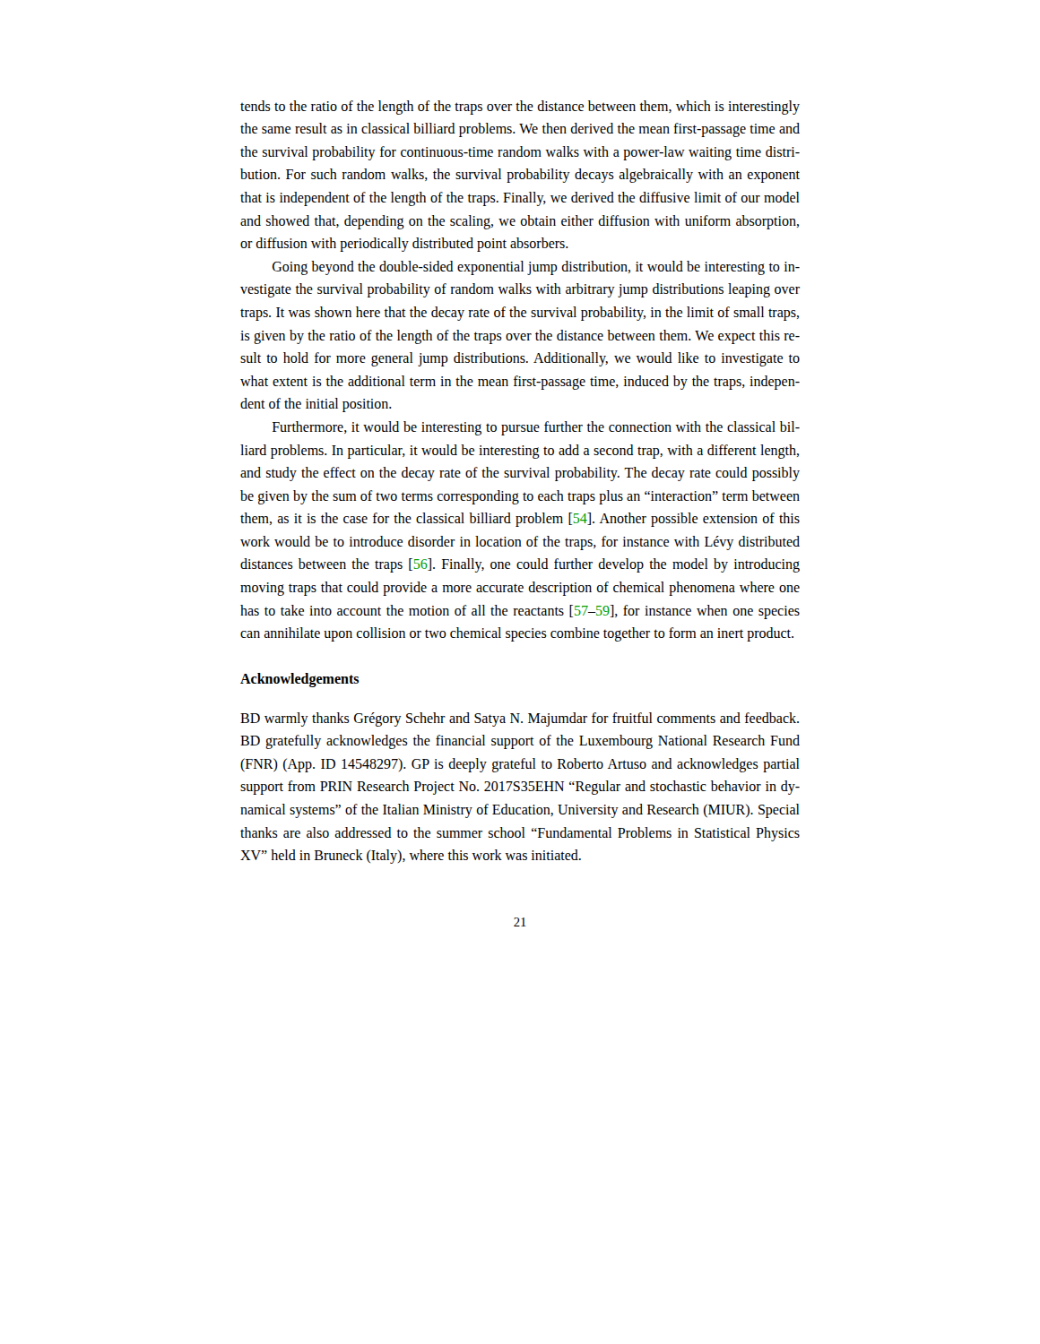tends to the ratio of the length of the traps over the distance between them, which is interestingly the same result as in classical billiard problems. We then derived the mean first-passage time and the survival probability for continuous-time random walks with a power-law waiting time distribution. For such random walks, the survival probability decays algebraically with an exponent that is independent of the length of the traps. Finally, we derived the diffusive limit of our model and showed that, depending on the scaling, we obtain either diffusion with uniform absorption, or diffusion with periodically distributed point absorbers.
Going beyond the double-sided exponential jump distribution, it would be interesting to investigate the survival probability of random walks with arbitrary jump distributions leaping over traps. It was shown here that the decay rate of the survival probability, in the limit of small traps, is given by the ratio of the length of the traps over the distance between them. We expect this result to hold for more general jump distributions. Additionally, we would like to investigate to what extent is the additional term in the mean first-passage time, induced by the traps, independent of the initial position.
Furthermore, it would be interesting to pursue further the connection with the classical billiard problems. In particular, it would be interesting to add a second trap, with a different length, and study the effect on the decay rate of the survival probability. The decay rate could possibly be given by the sum of two terms corresponding to each traps plus an “interaction” term between them, as it is the case for the classical billiard problem [54]. Another possible extension of this work would be to introduce disorder in location of the traps, for instance with Lévy distributed distances between the traps [56]. Finally, one could further develop the model by introducing moving traps that could provide a more accurate description of chemical phenomena where one has to take into account the motion of all the reactants [57–59], for instance when one species can annihilate upon collision or two chemical species combine together to form an inert product.
Acknowledgements
BD warmly thanks Grégory Schehr and Satya N. Majumdar for fruitful comments and feedback. BD gratefully acknowledges the financial support of the Luxembourg National Research Fund (FNR) (App. ID 14548297). GP is deeply grateful to Roberto Artuso and acknowledges partial support from PRIN Research Project No. 2017S35EHN “Regular and stochastic behavior in dynamical systems” of the Italian Ministry of Education, University and Research (MIUR). Special thanks are also addressed to the summer school “Fundamental Problems in Statistical Physics XV” held in Bruneck (Italy), where this work was initiated.
21